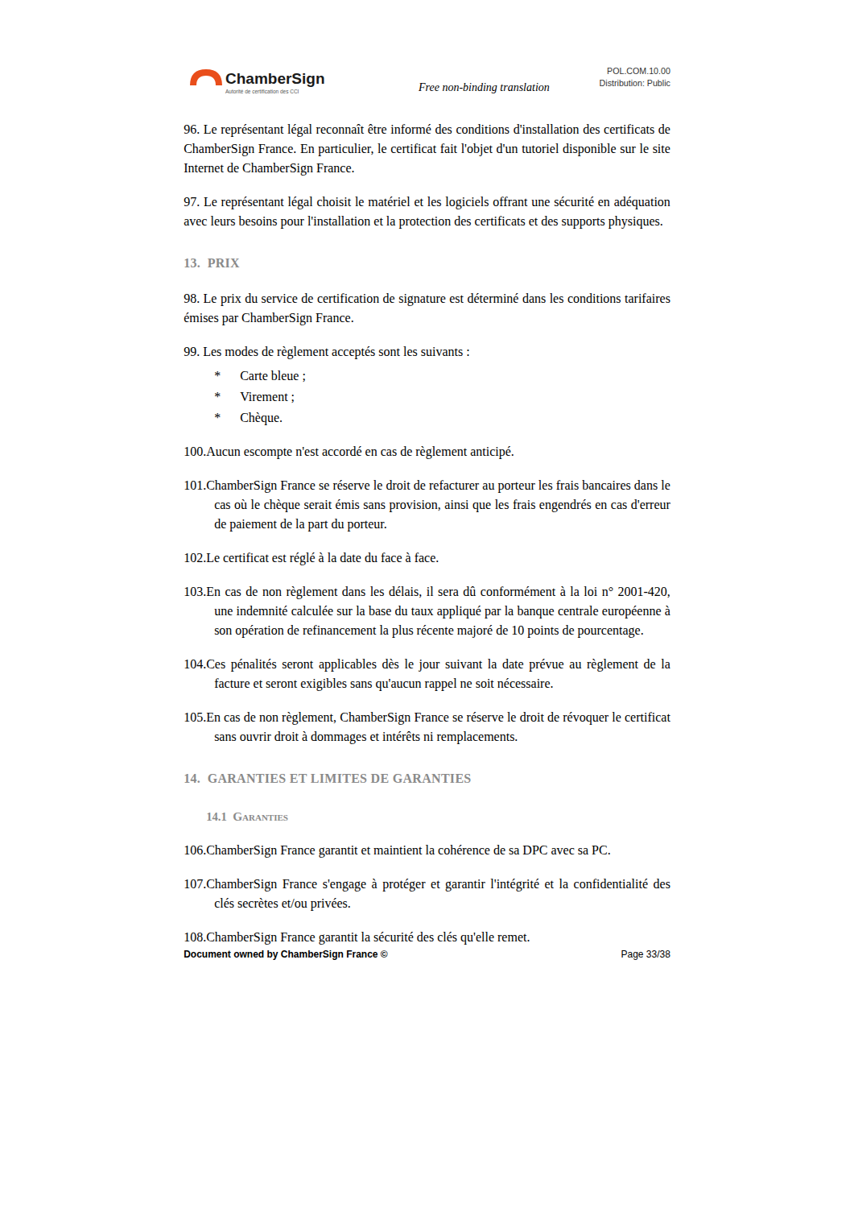ChamberSign Autorité de certification des CCI
Free non-binding translation
POL.COM.10.00
Distribution: Public
96. Le représentant légal reconnaît être informé des conditions d'installation des certificats de ChamberSign France. En particulier, le certificat fait l'objet d'un tutoriel disponible sur le site Internet de ChamberSign France.
97. Le représentant légal choisit le matériel et les logiciels offrant une sécurité en adéquation avec leurs besoins pour l'installation et la protection des certificats et des supports physiques.
13. PRIX
98. Le prix du service de certification de signature est déterminé dans les conditions tarifaires émises par ChamberSign France.
99. Les modes de règlement acceptés sont les suivants :
Carte bleue ;
Virement ;
Chèque.
100.Aucun escompte n'est accordé en cas de règlement anticipé.
101.ChamberSign France se réserve le droit de refacturer au porteur les frais bancaires dans le cas où le chèque serait émis sans provision, ainsi que les frais engendrés en cas d'erreur de paiement de la part du porteur.
102.Le certificat est réglé à la date du face à face.
103.En cas de non règlement dans les délais, il sera dû conformément à la loi n° 2001-420, une indemnité calculée sur la base du taux appliqué par la banque centrale européenne à son opération de refinancement la plus récente majoré de 10 points de pourcentage.
104.Ces pénalités seront applicables dès le jour suivant la date prévue au règlement de la facture et seront exigibles sans qu'aucun rappel ne soit nécessaire.
105.En cas de non règlement, ChamberSign France se réserve le droit de révoquer le certificat sans ouvrir droit à dommages et intérêts ni remplacements.
14. GARANTIES ET LIMITES DE GARANTIES
14.1 Garanties
106.ChamberSign France garantit et maintient la cohérence de sa DPC avec sa PC.
107.ChamberSign France s'engage à protéger et garantir l'intégrité et la confidentialité des clés secrètes et/ou privées.
108.ChamberSign France garantit la sécurité des clés qu'elle remet.
Document owned by ChamberSign France ©
Page 33/38